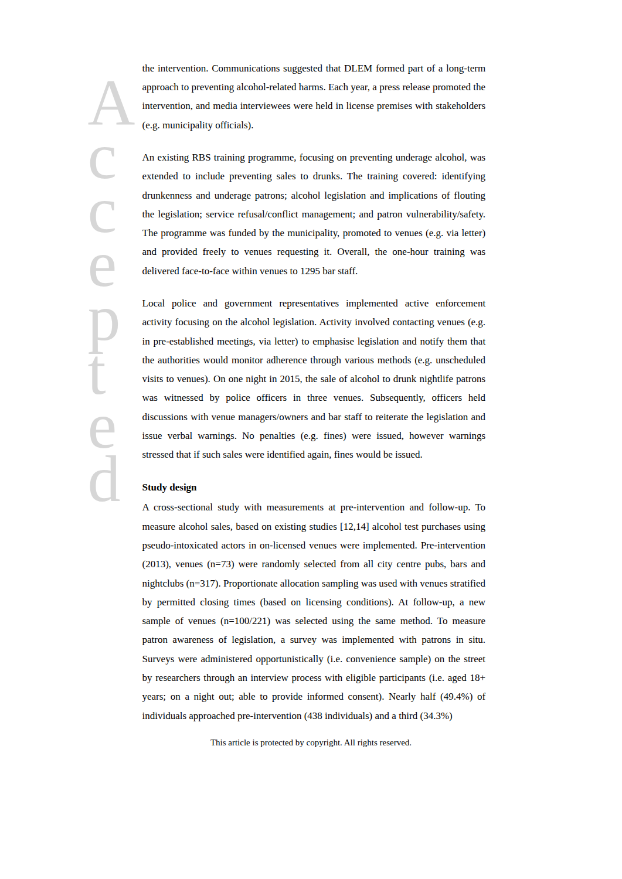A c c e p t e d
the intervention. Communications suggested that DLEM formed part of a long-term approach to preventing alcohol-related harms. Each year, a press release promoted the intervention, and media interviewees were held in license premises with stakeholders (e.g. municipality officials).
An existing RBS training programme, focusing on preventing underage alcohol, was extended to include preventing sales to drunks. The training covered: identifying drunkenness and underage patrons; alcohol legislation and implications of flouting the legislation; service refusal/conflict management; and patron vulnerability/safety. The programme was funded by the municipality, promoted to venues (e.g. via letter) and provided freely to venues requesting it. Overall, the one-hour training was delivered face-to-face within venues to 1295 bar staff.
Local police and government representatives implemented active enforcement activity focusing on the alcohol legislation. Activity involved contacting venues (e.g. in pre-established meetings, via letter) to emphasise legislation and notify them that the authorities would monitor adherence through various methods (e.g. unscheduled visits to venues). On one night in 2015, the sale of alcohol to drunk nightlife patrons was witnessed by police officers in three venues. Subsequently, officers held discussions with venue managers/owners and bar staff to reiterate the legislation and issue verbal warnings. No penalties (e.g. fines) were issued, however warnings stressed that if such sales were identified again, fines would be issued.
Study design
A cross-sectional study with measurements at pre-intervention and follow-up. To measure alcohol sales, based on existing studies [12,14] alcohol test purchases using pseudo-intoxicated actors in on-licensed venues were implemented. Pre-intervention (2013), venues (n=73) were randomly selected from all city centre pubs, bars and nightclubs (n=317). Proportionate allocation sampling was used with venues stratified by permitted closing times (based on licensing conditions). At follow-up, a new sample of venues (n=100/221) was selected using the same method. To measure patron awareness of legislation, a survey was implemented with patrons in situ. Surveys were administered opportunistically (i.e. convenience sample) on the street by researchers through an interview process with eligible participants (i.e. aged 18+ years; on a night out; able to provide informed consent). Nearly half (49.4%) of individuals approached pre-intervention (438 individuals) and a third (34.3%)
This article is protected by copyright. All rights reserved.